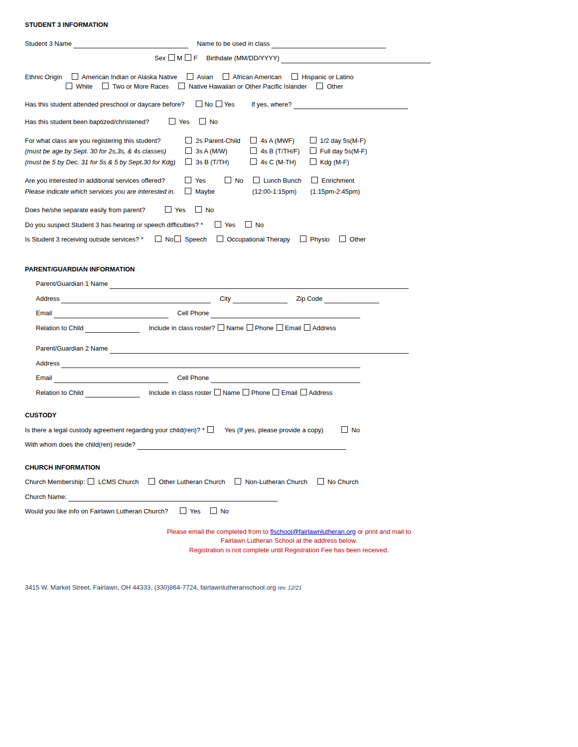STUDENT 3 INFORMATION
Student 3 Name Name to be used in class
Sex M F Birthdate (MM/DD/YYYY)
Ethnic Origin American Indian or Alaska Native Asian African American Hispanic or Latino
White Two or More Races Native Hawaiian or Other Pacific Islander Other
Has this student attended preschool or daycare before? No Yes If yes, where?
Has this student been baptized/christened? Yes No
| For what class are you registering this student? | 2s Parent-Child | 4s A (MWF) | 1/2 day 5s(M-F) |
| (must be age by Sept. 30 for 2s,3s, & 4s classes) | 3s A (M/W) | 4s B (T/TH/F) | Full day 5s(M-F) |
| (must be 5 by Dec. 31 for 5s & 5 by Sept.30 for Kdg) | 3s B (T/TH) | 4s C (M-TH) | Kdg (M-F) |
| Are you interested in additional services offered? | Yes | No | Lunch Bunch | Enrichment |
| Please indicate which services you are interested in. | Maybe | | (12:00-1:15pm) | (1:15pm-2:45pm) |
Does he/she separate easily from parent? Yes No
Do you suspect Student 3 has hearing or speech difficulties? * Yes No
Is Student 3 receiving outside services? * No Speech Occupational Therapy Physio Other
PARENT/GUARDIAN INFORMATION
Parent/Guardian 1 Name
Address City Zip Code
Email Cell Phone
Relation to Child Include in class roster? Name Phone Email Address
Parent/Guardian 2 Name
Address
Email Cell Phone
Relation to Child Include in class roster Name Phone Email Address
CUSTODY
Is there a legal custody agreement regarding your child(ren)? * Yes (If yes, please provide a copy) No
With whom does the child(ren) reside?
CHURCH INFORMATION
Church Membership: LCMS Church Other Lutheran Church Non-Lutheran Church No Church
Church Name:
Would you like info on Fairlawn Lutheran Church? Yes No
Please email the completed from to flschool@fairlawnlutheran.org or print and mail to
Fairlawn Lutheran School at the address below.
Registration is not complete until Registration Fee has been received.
3415 W. Market Street, Fairlawn, OH 44333, (330)864-7724, fairlawnlutheranschool.org rev. 12/21